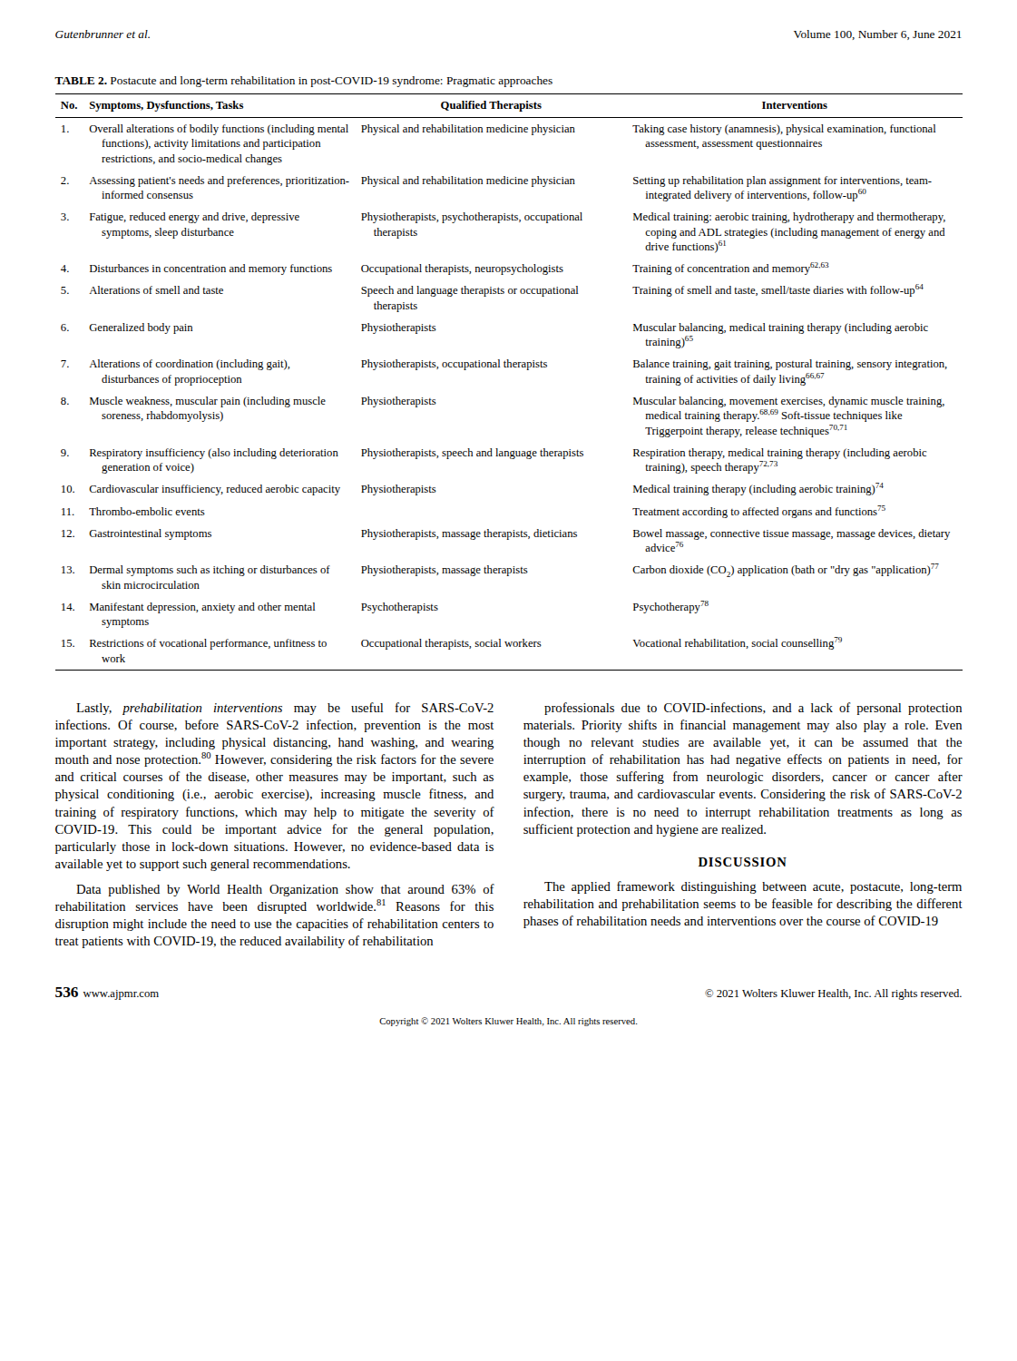Gutenbrunner et al.
Volume 100, Number 6, June 2021
TABLE 2. Postacute and long-term rehabilitation in post-COVID-19 syndrome: Pragmatic approaches
| No. | Symptoms, Dysfunctions, Tasks | Qualified Therapists | Interventions |
| --- | --- | --- | --- |
| 1. | Overall alterations of bodily functions (including mental functions), activity limitations and participation restrictions, and socio-medical changes | Physical and rehabilitation medicine physician | Taking case history (anamnesis), physical examination, functional assessment, assessment questionnaires |
| 2. | Assessing patient's needs and preferences, prioritization-informed consensus | Physical and rehabilitation medicine physician | Setting up rehabilitation plan assignment for interventions, team-integrated delivery of interventions, follow-up 60 |
| 3. | Fatigue, reduced energy and drive, depressive symptoms, sleep disturbance | Physiotherapists, psychotherapists, occupational therapists | Medical training: aerobic training, hydrotherapy and thermotherapy, coping and ADL strategies (including management of energy and drive functions) 61 |
| 4. | Disturbances in concentration and memory functions | Occupational therapists, neuropsychologists | Training of concentration and memory 62,63 |
| 5. | Alterations of smell and taste | Speech and language therapists or occupational therapists | Training of smell and taste, smell/taste diaries with follow-up 64 |
| 6. | Generalized body pain | Physiotherapists | Muscular balancing, medical training therapy (including aerobic training) 65 |
| 7. | Alterations of coordination (including gait), disturbances of proprioception | Physiotherapists, occupational therapists | Balance training, gait training, postural training, sensory integration, training of activities of daily living 66,67 |
| 8. | Muscle weakness, muscular pain (including muscle soreness, rhabdomyolysis) | Physiotherapists | Muscular balancing, movement exercises, dynamic muscle training, medical training therapy. 68,69 Soft-tissue techniques like Triggerpoint therapy, release techniques 70,71 |
| 9. | Respiratory insufficiency (also including deterioration generation of voice) | Physiotherapists, speech and language therapists | Respiration therapy, medical training therapy (including aerobic training), speech therapy 72,73 |
| 10. | Cardiovascular insufficiency, reduced aerobic capacity | Physiotherapists | Medical training therapy (including aerobic training) 74 |
| 11. | Thrombo-embolic events | | Treatment according to affected organs and functions 75 |
| 12. | Gastrointestinal symptoms | Physiotherapists, massage therapists, dieticians | Bowel massage, connective tissue massage, massage devices, dietary advice 76 |
| 13. | Dermal symptoms such as itching or disturbances of skin microcirculation | Physiotherapists, massage therapists | Carbon dioxide (CO 2 ) application (bath or "dry gas "application) 77 |
| 14. | Manifestant depression, anxiety and other mental symptoms | Psychotherapists | Psychotherapy 78 |
| 15. | Restrictions of vocational performance, unfitness to work | Occupational therapists, social workers | Vocational rehabilitation, social counselling 79 |
Lastly, prehabilitation interventions may be useful for SARS-CoV-2 infections. Of course, before SARS-CoV-2 infection, prevention is the most important strategy, including physical distancing, hand washing, and wearing mouth and nose protection.80 However, considering the risk factors for the severe and critical courses of the disease, other measures may be important, such as physical conditioning (i.e., aerobic exercise), increasing muscle fitness, and training of respiratory functions, which may help to mitigate the severity of COVID-19. This could be important advice for the general population, particularly those in lock-down situations. However, no evidence-based data is available yet to support such general recommendations.
Data published by World Health Organization show that around 63% of rehabilitation services have been disrupted worldwide.81 Reasons for this disruption might include the need to use the capacities of rehabilitation centers to treat patients with COVID-19, the reduced availability of rehabilitation
professionals due to COVID-infections, and a lack of personal protection materials. Priority shifts in financial management may also play a role. Even though no relevant studies are available yet, it can be assumed that the interruption of rehabilitation has had negative effects on patients in need, for example, those suffering from neurologic disorders, cancer or cancer after surgery, trauma, and cardiovascular events. Considering the risk of SARS-CoV-2 infection, there is no need to interrupt rehabilitation treatments as long as sufficient protection and hygiene are realized.
DISCUSSION
The applied framework distinguishing between acute, postacute, long-term rehabilitation and prehabilitation seems to be feasible for describing the different phases of rehabilitation needs and interventions over the course of COVID-19
536 www.ajpmr.com
© 2021 Wolters Kluwer Health, Inc. All rights reserved.
Copyright © 2021 Wolters Kluwer Health, Inc. All rights reserved.